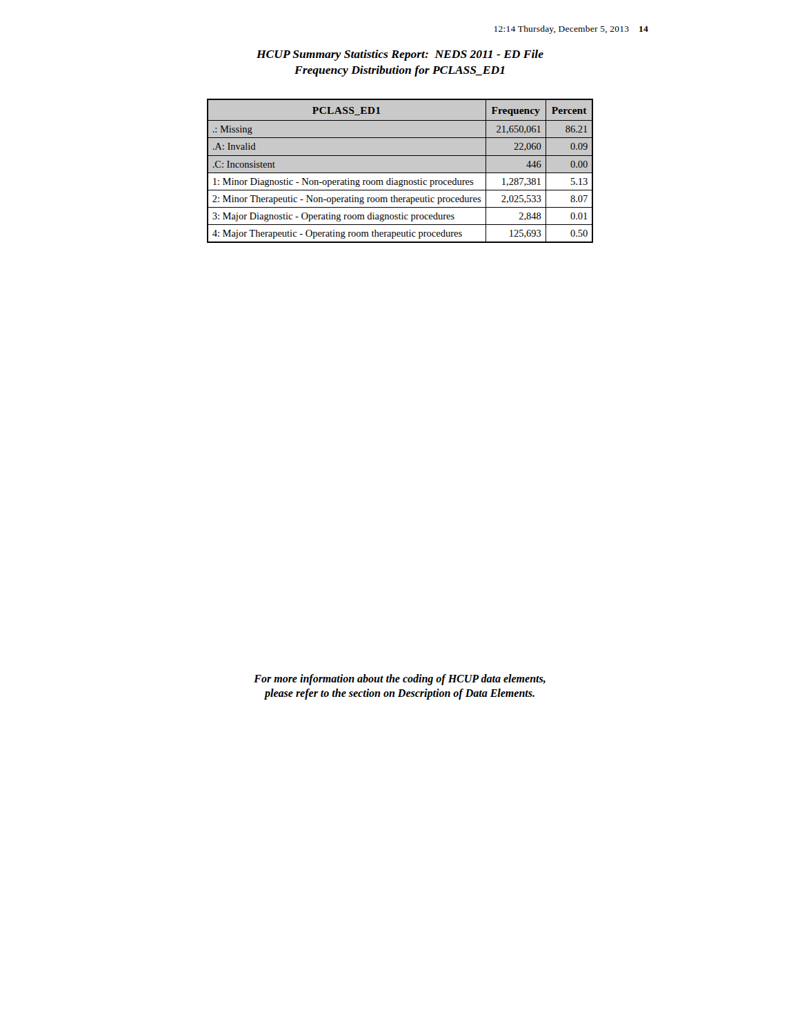12:14 Thursday, December 5, 201314
HCUP Summary Statistics Report: NEDS 2011 - ED File
Frequency Distribution for PCLASS_ED1
| PCLASS_ED1 | Frequency | Percent |
| --- | --- | --- |
| .: Missing | 21,650,061 | 86.21 |
| .A: Invalid | 22,060 | 0.09 |
| .C: Inconsistent | 446 | 0.00 |
| 1: Minor Diagnostic - Non-operating room diagnostic procedures | 1,287,381 | 5.13 |
| 2: Minor Therapeutic - Non-operating room therapeutic procedures | 2,025,533 | 8.07 |
| 3: Major Diagnostic - Operating room diagnostic procedures | 2,848 | 0.01 |
| 4: Major Therapeutic - Operating room therapeutic procedures | 125,693 | 0.50 |
For more information about the coding of HCUP data elements,
please refer to the section on Description of Data Elements.